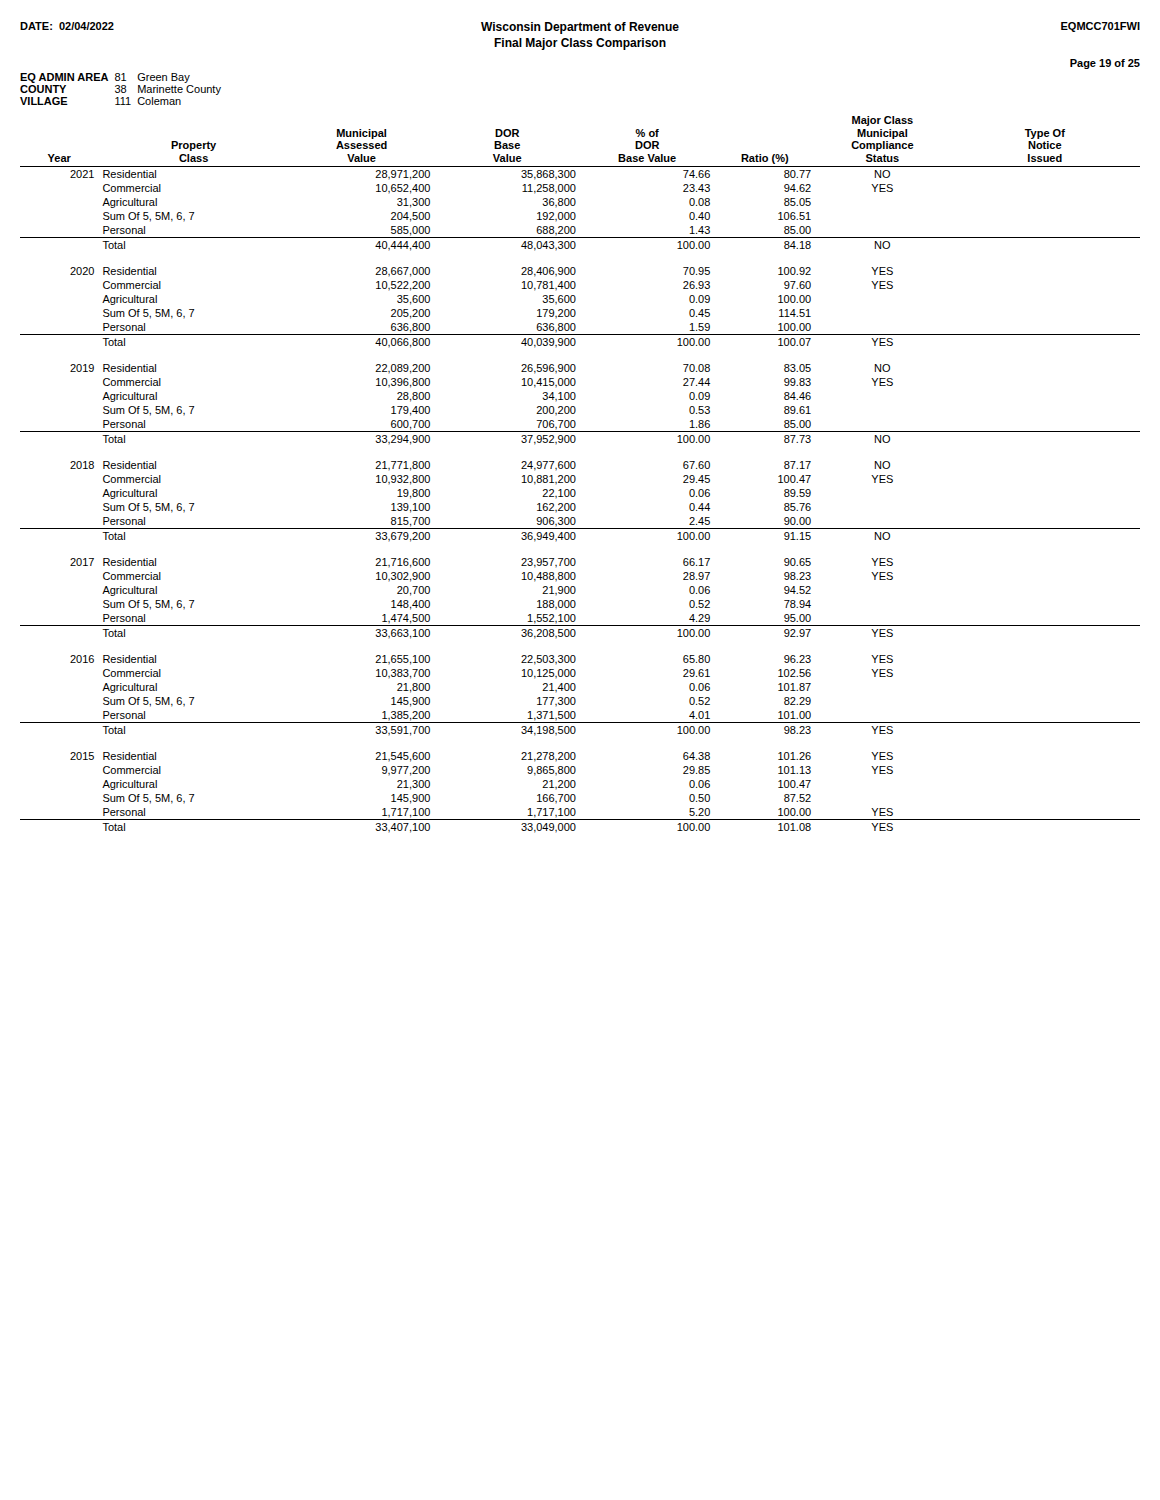| DATE: 02/04/2022 | Wisconsin Department of Revenue Final Major Class Comparison | EQMCC701FWI |
Page 19 of 25
| EQ ADMIN AREA | 81 | Green Bay |
| COUNTY | 38 | Marinette County |
| VILLAGE | 111 | Coleman |
| Year | Property Class | Municipal Assessed Value | DOR Base Value | % of DOR Base Value | Ratio (%) | Major Class Municipal Compliance Status | Type Of Notice Issued |
| --- | --- | --- | --- | --- | --- | --- | --- |
| 2021 | Residential | 28,971,200 | 35,868,300 | 74.66 | 80.77 | NO | |
| | Commercial | 10,652,400 | 11,258,000 | 23.43 | 94.62 | YES | |
| | Agricultural | 31,300 | 36,800 | 0.08 | 85.05 | | |
| | Sum Of 5, 5M, 6, 7 | 204,500 | 192,000 | 0.40 | 106.51 | | |
| | Personal | 585,000 | 688,200 | 1.43 | 85.00 | | |
| | Total | 40,444,400 | 48,043,300 | 100.00 | 84.18 | NO | |
| 2020 | Residential | 28,667,000 | 28,406,900 | 70.95 | 100.92 | YES | |
| | Commercial | 10,522,200 | 10,781,400 | 26.93 | 97.60 | YES | |
| | Agricultural | 35,600 | 35,600 | 0.09 | 100.00 | | |
| | Sum Of 5, 5M, 6, 7 | 205,200 | 179,200 | 0.45 | 114.51 | | |
| | Personal | 636,800 | 636,800 | 1.59 | 100.00 | | |
| | Total | 40,066,800 | 40,039,900 | 100.00 | 100.07 | YES | |
| 2019 | Residential | 22,089,200 | 26,596,900 | 70.08 | 83.05 | NO | |
| | Commercial | 10,396,800 | 10,415,000 | 27.44 | 99.83 | YES | |
| | Agricultural | 28,800 | 34,100 | 0.09 | 84.46 | | |
| | Sum Of 5, 5M, 6, 7 | 179,400 | 200,200 | 0.53 | 89.61 | | |
| | Personal | 600,700 | 706,700 | 1.86 | 85.00 | | |
| | Total | 33,294,900 | 37,952,900 | 100.00 | 87.73 | NO | |
| 2018 | Residential | 21,771,800 | 24,977,600 | 67.60 | 87.17 | NO | |
| | Commercial | 10,932,800 | 10,881,200 | 29.45 | 100.47 | YES | |
| | Agricultural | 19,800 | 22,100 | 0.06 | 89.59 | | |
| | Sum Of 5, 5M, 6, 7 | 139,100 | 162,200 | 0.44 | 85.76 | | |
| | Personal | 815,700 | 906,300 | 2.45 | 90.00 | | |
| | Total | 33,679,200 | 36,949,400 | 100.00 | 91.15 | NO | |
| 2017 | Residential | 21,716,600 | 23,957,700 | 66.17 | 90.65 | YES | |
| | Commercial | 10,302,900 | 10,488,800 | 28.97 | 98.23 | YES | |
| | Agricultural | 20,700 | 21,900 | 0.06 | 94.52 | | |
| | Sum Of 5, 5M, 6, 7 | 148,400 | 188,000 | 0.52 | 78.94 | | |
| | Personal | 1,474,500 | 1,552,100 | 4.29 | 95.00 | | |
| | Total | 33,663,100 | 36,208,500 | 100.00 | 92.97 | YES | |
| 2016 | Residential | 21,655,100 | 22,503,300 | 65.80 | 96.23 | YES | |
| | Commercial | 10,383,700 | 10,125,000 | 29.61 | 102.56 | YES | |
| | Agricultural | 21,800 | 21,400 | 0.06 | 101.87 | | |
| | Sum Of 5, 5M, 6, 7 | 145,900 | 177,300 | 0.52 | 82.29 | | |
| | Personal | 1,385,200 | 1,371,500 | 4.01 | 101.00 | | |
| | Total | 33,591,700 | 34,198,500 | 100.00 | 98.23 | YES | |
| 2015 | Residential | 21,545,600 | 21,278,200 | 64.38 | 101.26 | YES | |
| | Commercial | 9,977,200 | 9,865,800 | 29.85 | 101.13 | YES | |
| | Agricultural | 21,300 | 21,200 | 0.06 | 100.47 | | |
| | Sum Of 5, 5M, 6, 7 | 145,900 | 166,700 | 0.50 | 87.52 | | |
| | Personal | 1,717,100 | 1,717,100 | 5.20 | 100.00 | YES | |
| | Total | 33,407,100 | 33,049,000 | 100.00 | 101.08 | YES | |